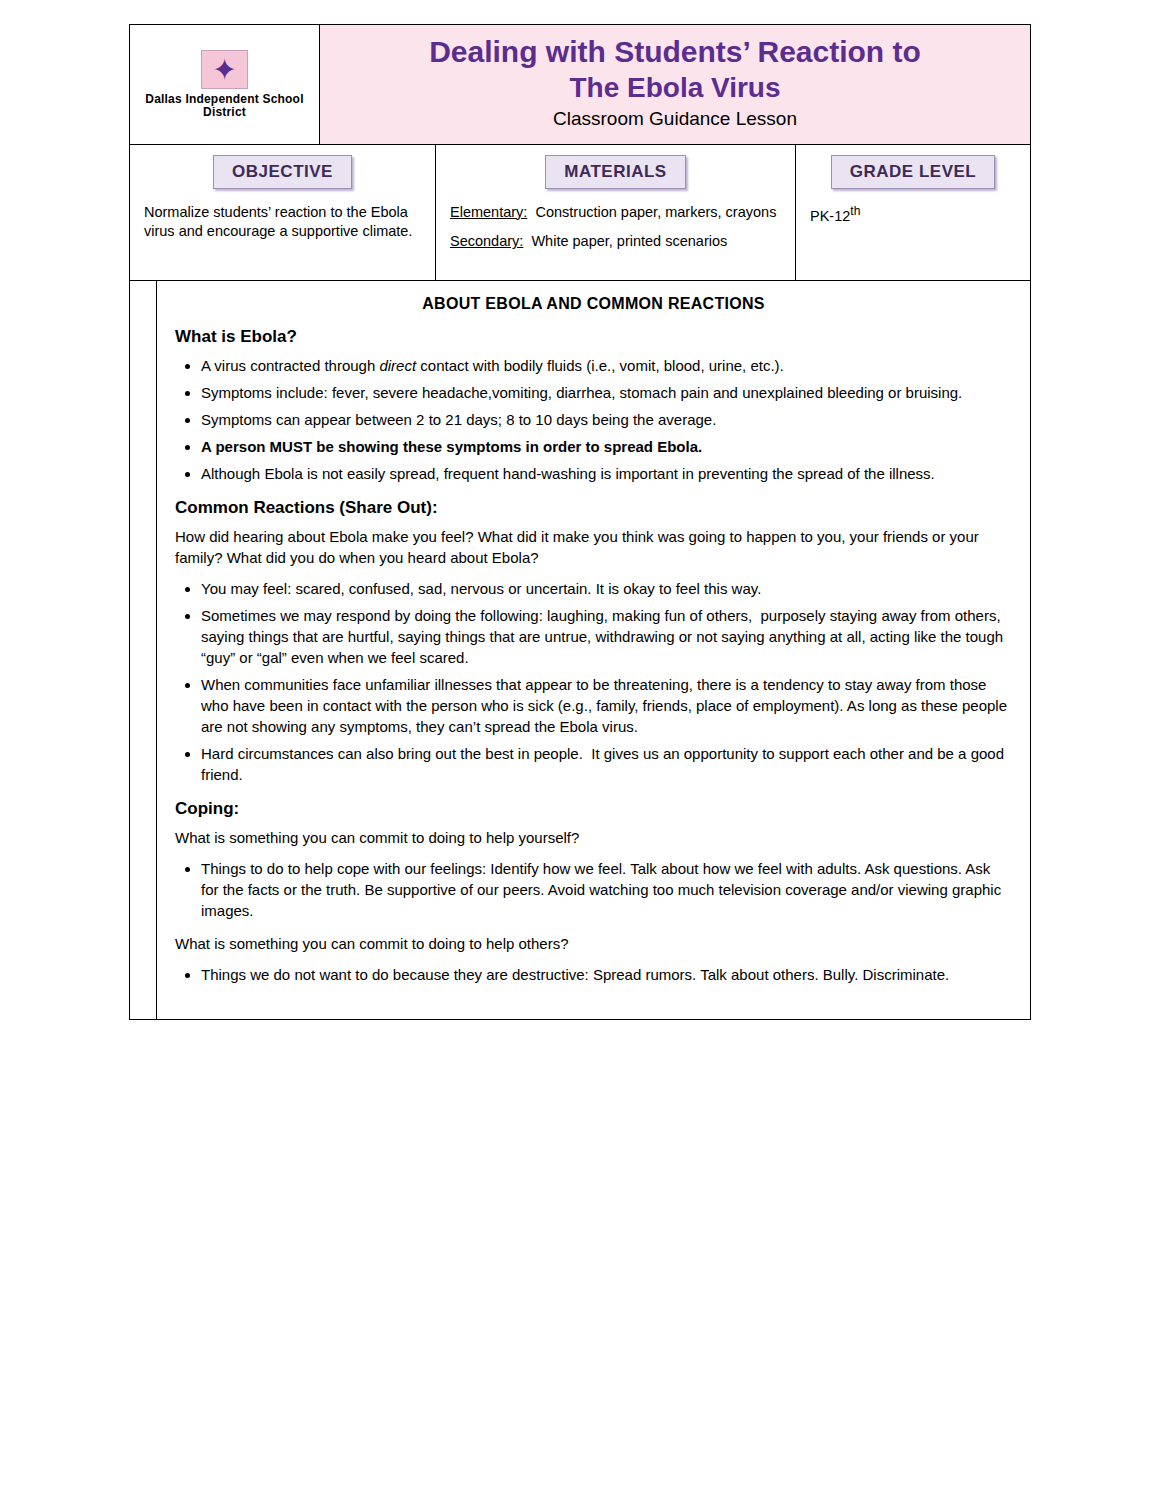✦
Dallas Independent School District
Dealing with Students’ Reaction to
The Ebola Virus
Classroom Guidance Lesson
OBJECTIVE
Normalize students’ reaction to the Ebola virus and encourage a supportive climate.
MATERIALS
Elementary: Construction paper, markers, crayons
Secondary: White paper, printed scenarios
GRADE LEVEL
PK-12th
ABOUT EBOLA AND COMMON REACTIONS
What is Ebola?
A virus contracted through direct contact with bodily fluids (i.e., vomit, blood, urine, etc.).
Symptoms include: fever, severe headache,vomiting, diarrhea, stomach pain and unexplained bleeding or bruising.
Symptoms can appear between 2 to 21 days; 8 to 10 days being the average.
A person MUST be showing these symptoms in order to spread Ebola.
Although Ebola is not easily spread, frequent hand-washing is important in preventing the spread of the illness.
Common Reactions (Share Out):
How did hearing about Ebola make you feel? What did it make you think was going to happen to you, your friends or your family? What did you do when you heard about Ebola?
You may feel: scared, confused, sad, nervous or uncertain. It is okay to feel this way.
Sometimes we may respond by doing the following: laughing, making fun of others, purposely staying away from others, saying things that are hurtful, saying things that are untrue, withdrawing or not saying anything at all, acting like the tough “guy” or “gal” even when we feel scared.
When communities face unfamiliar illnesses that appear to be threatening, there is a tendency to stay away from those who have been in contact with the person who is sick (e.g., family, friends, place of employment). As long as these people are not showing any symptoms, they can’t spread the Ebola virus.
Hard circumstances can also bring out the best in people. It gives us an opportunity to support each other and be a good friend.
Coping:
What is something you can commit to doing to help yourself?
Things to do to help cope with our feelings: Identify how we feel. Talk about how we feel with adults. Ask questions. Ask for the facts or the truth. Be supportive of our peers. Avoid watching too much television coverage and/or viewing graphic images.
What is something you can commit to doing to help others?
Things we do not want to do because they are destructive: Spread rumors. Talk about others. Bully. Discriminate.